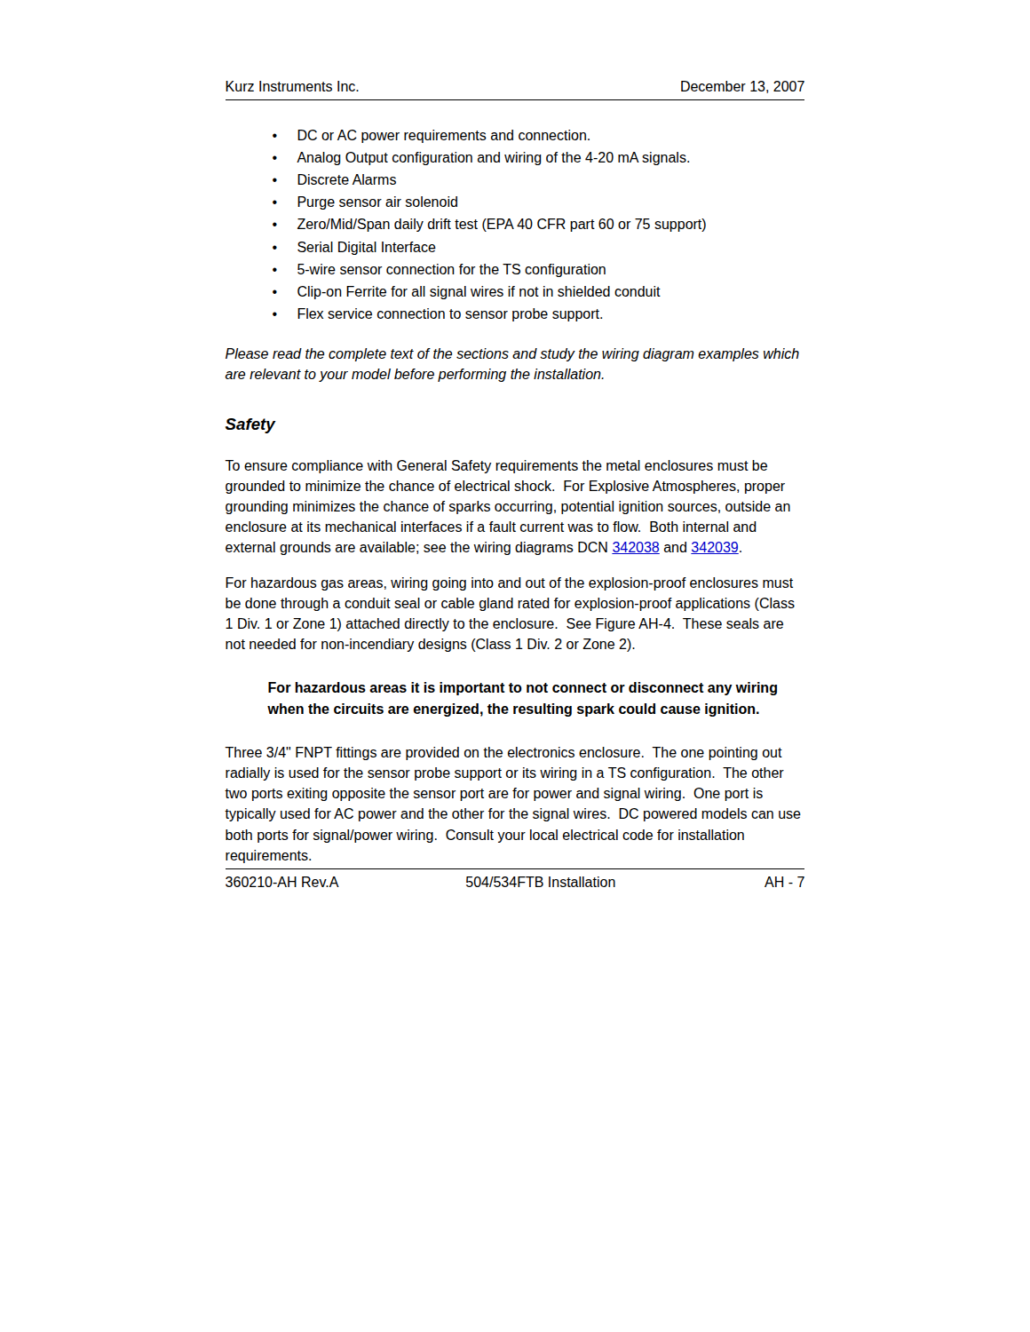Kurz Instruments Inc.
December 13, 2007
DC or AC power requirements and connection.
Analog Output configuration and wiring of the 4-20 mA signals.
Discrete Alarms
Purge sensor air solenoid
Zero/Mid/Span daily drift test (EPA 40 CFR part 60 or 75 support)
Serial Digital Interface
5-wire sensor connection for the TS configuration
Clip-on Ferrite for all signal wires if not in shielded conduit
Flex service connection to sensor probe support.
Please read the complete text of the sections and study the wiring diagram examples which are relevant to your model before performing the installation.
Safety
To ensure compliance with General Safety requirements the metal enclosures must be grounded to minimize the chance of electrical shock. For Explosive Atmospheres, proper grounding minimizes the chance of sparks occurring, potential ignition sources, outside an enclosure at its mechanical interfaces if a fault current was to flow. Both internal and external grounds are available; see the wiring diagrams DCN 342038 and 342039.
For hazardous gas areas, wiring going into and out of the explosion-proof enclosures must be done through a conduit seal or cable gland rated for explosion-proof applications (Class 1 Div. 1 or Zone 1) attached directly to the enclosure. See Figure AH-4. These seals are not needed for non-incendiary designs (Class 1 Div. 2 or Zone 2).
For hazardous areas it is important to not connect or disconnect any wiring when the circuits are energized, the resulting spark could cause ignition.
Three 3/4" FNPT fittings are provided on the electronics enclosure. The one pointing out radially is used for the sensor probe support or its wiring in a TS configuration. The other two ports exiting opposite the sensor port are for power and signal wiring. One port is typically used for AC power and the other for the signal wires. DC powered models can use both ports for signal/power wiring. Consult your local electrical code for installation requirements.
360210-AH Rev.A
504/534FTB Installation
AH - 7